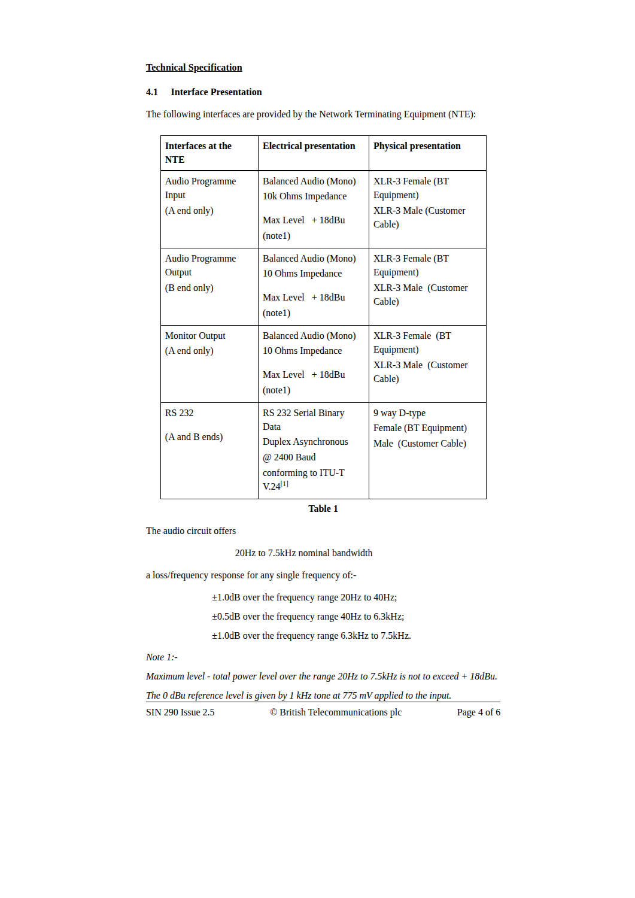Technical Specification
4.1 Interface Presentation
The following interfaces are provided by the Network Terminating Equipment (NTE):
| Interfaces at the NTE | Electrical presentation | Physical presentation |
| --- | --- | --- |
| Audio Programme Input (A end only) | Balanced Audio (Mono) 10k Ohms Impedance Max Level + 18dBu (note1) | XLR-3 Female (BT Equipment) XLR-3 Male (Customer Cable) |
| Audio Programme Output (B end only) | Balanced Audio (Mono) 10 Ohms Impedance Max Level + 18dBu (note1) | XLR-3 Female (BT Equipment) XLR-3 Male (Customer Cable) |
| Monitor Output (A end only) | Balanced Audio (Mono) 10 Ohms Impedance Max Level + 18dBu (note1) | XLR-3 Female (BT Equipment) XLR-3 Male (Customer Cable) |
| RS 232 (A and B ends) | RS 232 Serial Binary Data Duplex Asynchronous @ 2400 Baud conforming to ITU-T V.24 [1] | 9 way D-type Female (BT Equipment) Male (Customer Cable) |
Table 1
The audio circuit offers
20Hz to 7.5kHz nominal bandwidth
a loss/frequency response for any single frequency of:-
±1.0dB over the frequency range 20Hz to 40Hz;
±0.5dB over the frequency range 40Hz to 6.3kHz;
±1.0dB over the frequency range 6.3kHz to 7.5kHz.
Note 1:-
Maximum level - total power level over the range 20Hz to 7.5kHz is not to exceed + 18dBu.
The 0 dBu reference level is given by 1 kHz tone at 775 mV applied to the input.
SIN 290 Issue 2.5
© British Telecommunications plc
Page 4 of 6